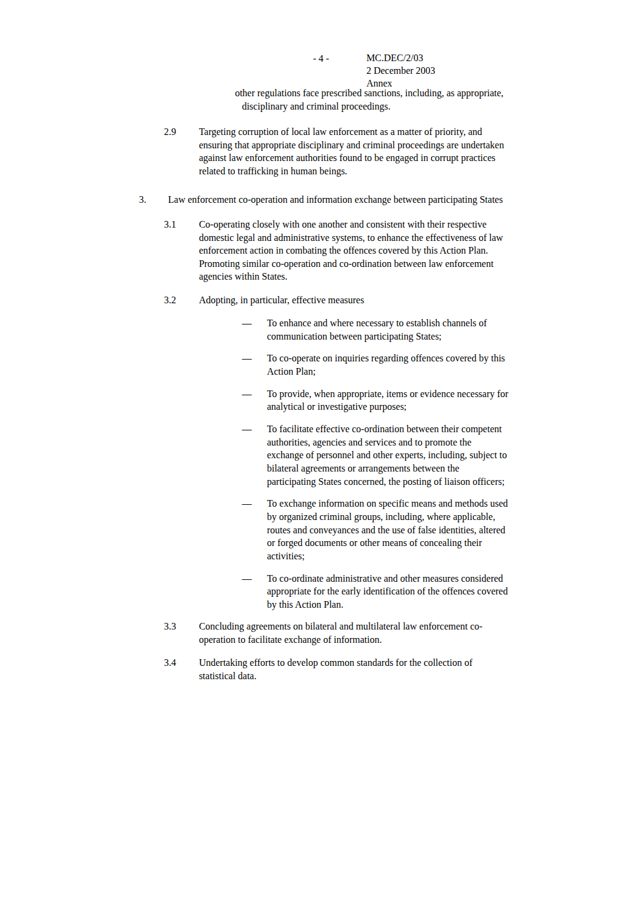- 4 -
MC.DEC/2/03
2 December 2003
Annex
other regulations face prescribed sanctions, including, as appropriate, disciplinary and criminal proceedings.
2.9
Targeting corruption of local law enforcement as a matter of priority, and ensuring that appropriate disciplinary and criminal proceedings are undertaken against law enforcement authorities found to be engaged in corrupt practices related to trafficking in human beings.
3.
Law enforcement co-operation and information exchange between participating States
3.1
Co-operating closely with one another and consistent with their respective domestic legal and administrative systems, to enhance the effectiveness of law enforcement action in combating the offences covered by this Action Plan. Promoting similar co-operation and co-ordination between law enforcement agencies within States.
3.2
Adopting, in particular, effective measures
—
To enhance and where necessary to establish channels of communication between participating States;
—
To co-operate on inquiries regarding offences covered by this Action Plan;
—
To provide, when appropriate, items or evidence necessary for analytical or investigative purposes;
—
To facilitate effective co-ordination between their competent authorities, agencies and services and to promote the exchange of personnel and other experts, including, subject to bilateral agreements or arrangements between the participating States concerned, the posting of liaison officers;
—
To exchange information on specific means and methods used by organized criminal groups, including, where applicable, routes and conveyances and the use of false identities, altered or forged documents or other means of concealing their activities;
—
To co-ordinate administrative and other measures considered appropriate for the early identification of the offences covered by this Action Plan.
3.3
Concluding agreements on bilateral and multilateral law enforcement co-operation to facilitate exchange of information.
3.4
Undertaking efforts to develop common standards for the collection of statistical data.